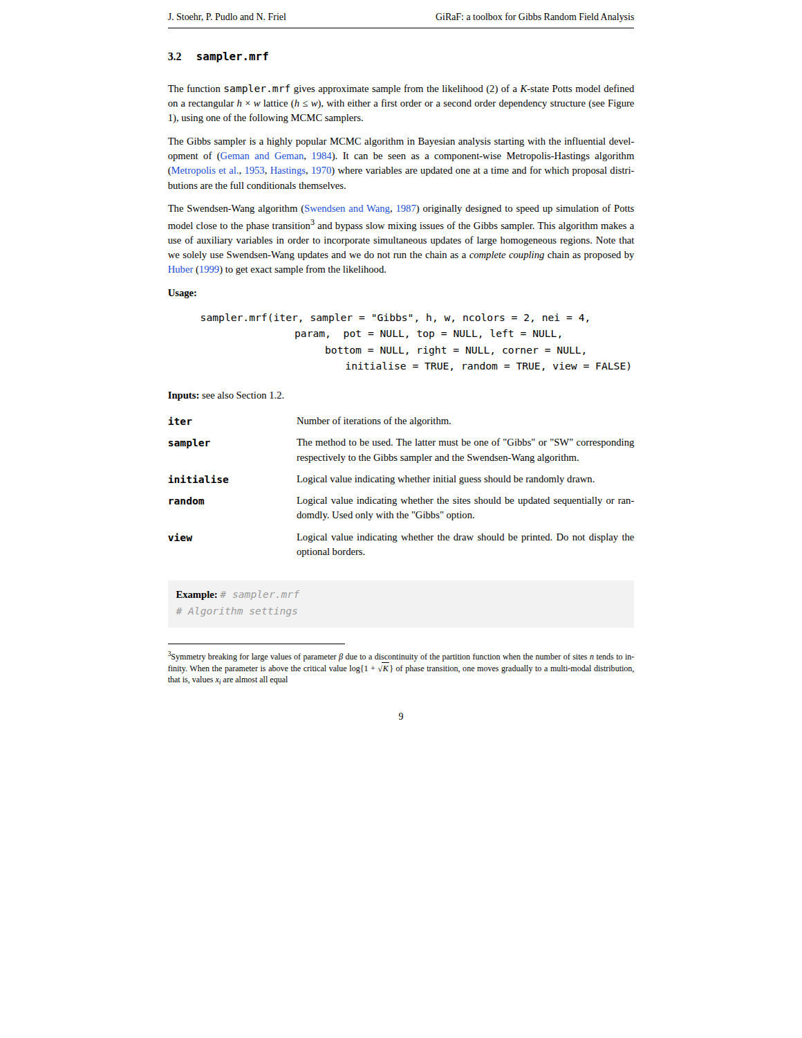J. Stoehr, P. Pudlo and N. Friel
GiRaF: a toolbox for Gibbs Random Field Analysis
3.2 sampler.mrf
The function sampler.mrf gives approximate sample from the likelihood (2) of a K-state Potts model defined on a rectangular h × w lattice (h ≤ w), with either a first order or a second order dependency structure (see Figure 1), using one of the following MCMC samplers.
The Gibbs sampler is a highly popular MCMC algorithm in Bayesian analysis starting with the influential development of (Geman and Geman, 1984). It can be seen as a component-wise Metropolis-Hastings algorithm (Metropolis et al., 1953, Hastings, 1970) where variables are updated one at a time and for which proposal distributions are the full conditionals themselves.
The Swendsen-Wang algorithm (Swendsen and Wang, 1987) originally designed to speed up simulation of Potts model close to the phase transition3 and bypass slow mixing issues of the Gibbs sampler. This algorithm makes a use of auxiliary variables in order to incorporate simultaneous updates of large homogeneous regions. Note that we solely use Swendsen-Wang updates and we do not run the chain as a complete coupling chain as proposed by Huber (1999) to get exact sample from the likelihood.
Usage:
sampler.mrf(iter, sampler = "Gibbs", h, w, ncolors = 2, nei = 4,
param, pot = NULL, top = NULL, left = NULL,
bottom = NULL, right = NULL, corner = NULL,
initialise = TRUE, random = TRUE, view = FALSE)
Inputs: see also Section 1.2.
| iter | Number of iterations of the algorithm. |
| sampler | The method to be used. The latter must be one of "Gibbs" or "SW" corresponding respectively to the Gibbs sampler and the Swendsen-Wang algorithm. |
| initialise | Logical value indicating whether initial guess should be randomly drawn. |
| random | Logical value indicating whether the sites should be updated sequentially or randomdly. Used only with the "Gibbs" option. |
| view | Logical value indicating whether the draw should be printed. Do not display the optional borders. |
Example: # sampler.mrf
# Algorithm settings
3Symmetry breaking for large values of parameter β due to a discontinuity of the partition function when the number of sites n tends to infinity. When the parameter is above the critical value log{1 + √K} of phase transition, one moves gradually to a multi-modal distribution, that is, values xi are almost all equal
9